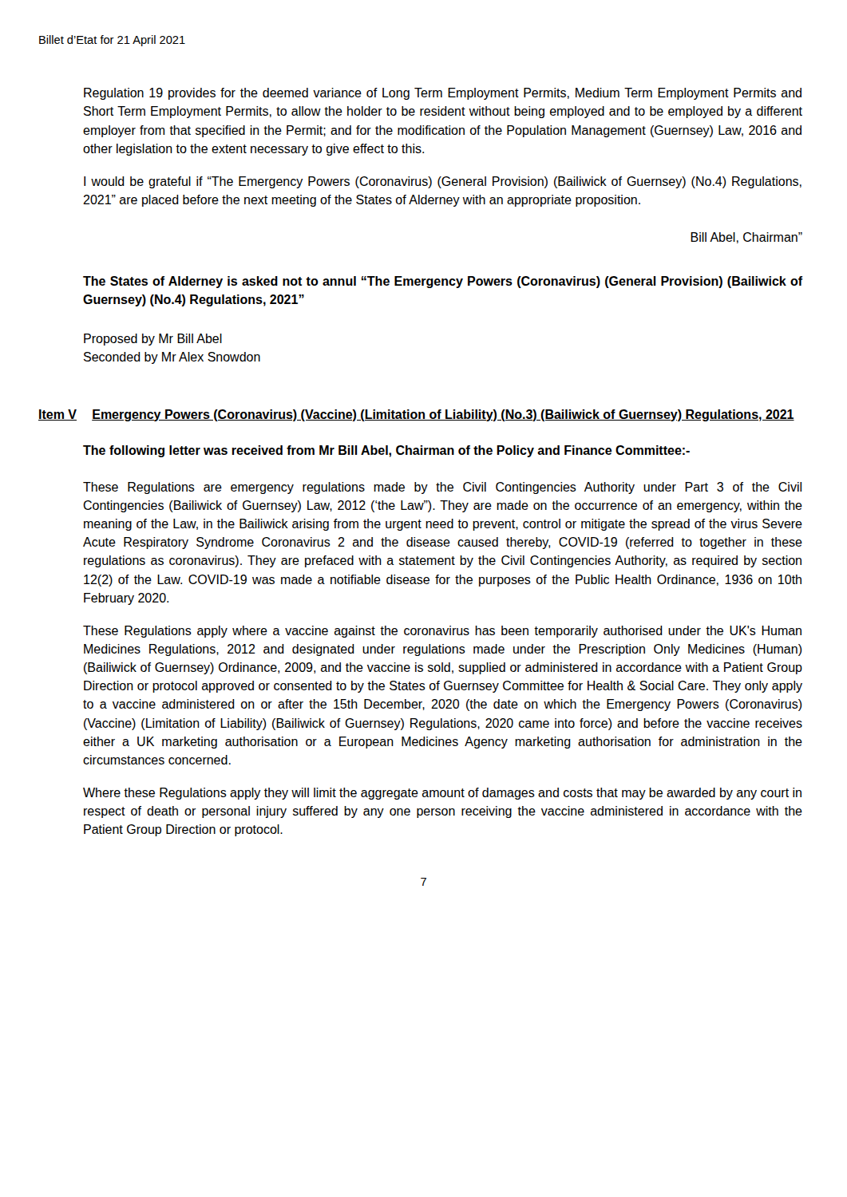Billet d’Etat for 21 April 2021
Regulation 19 provides for the deemed variance of Long Term Employment Permits, Medium Term Employment Permits and Short Term Employment Permits, to allow the holder to be resident without being employed and to be employed by a different employer from that specified in the Permit; and for the modification of the Population Management (Guernsey) Law, 2016 and other legislation to the extent necessary to give effect to this.
I would be grateful if “The Emergency Powers (Coronavirus) (General Provision) (Bailiwick of Guernsey) (No.4) Regulations, 2021” are placed before the next meeting of the States of Alderney with an appropriate proposition.
Bill Abel, Chairman”
The States of Alderney is asked not to annul “The Emergency Powers (Coronavirus) (General Provision) (Bailiwick of Guernsey) (No.4) Regulations, 2021”
Proposed by Mr Bill Abel
Seconded by Mr Alex Snowdon
Item V Emergency Powers (Coronavirus) (Vaccine) (Limitation of Liability) (No.3) (Bailiwick of Guernsey) Regulations, 2021
The following letter was received from Mr Bill Abel, Chairman of the Policy and Finance Committee:-
These Regulations are emergency regulations made by the Civil Contingencies Authority under Part 3 of the Civil Contingencies (Bailiwick of Guernsey) Law, 2012 (‘the Law”). They are made on the occurrence of an emergency, within the meaning of the Law, in the Bailiwick arising from the urgent need to prevent, control or mitigate the spread of the virus Severe Acute Respiratory Syndrome Coronavirus 2 and the disease caused thereby, COVID-19 (referred to together in these regulations as coronavirus). They are prefaced with a statement by the Civil Contingencies Authority, as required by section 12(2) of the Law. COVID-19 was made a notifiable disease for the purposes of the Public Health Ordinance, 1936 on 10th February 2020.
These Regulations apply where a vaccine against the coronavirus has been temporarily authorised under the UK's Human Medicines Regulations, 2012 and designated under regulations made under the Prescription Only Medicines (Human) (Bailiwick of Guernsey) Ordinance, 2009, and the vaccine is sold, supplied or administered in accordance with a Patient Group Direction or protocol approved or consented to by the States of Guernsey Committee for Health & Social Care. They only apply to a vaccine administered on or after the 15th December, 2020 (the date on which the Emergency Powers (Coronavirus) (Vaccine) (Limitation of Liability) (Bailiwick of Guernsey) Regulations, 2020 came into force) and before the vaccine receives either a UK marketing authorisation or a European Medicines Agency marketing authorisation for administration in the circumstances concerned.
Where these Regulations apply they will limit the aggregate amount of damages and costs that may be awarded by any court in respect of death or personal injury suffered by any one person receiving the vaccine administered in accordance with the Patient Group Direction or protocol.
7